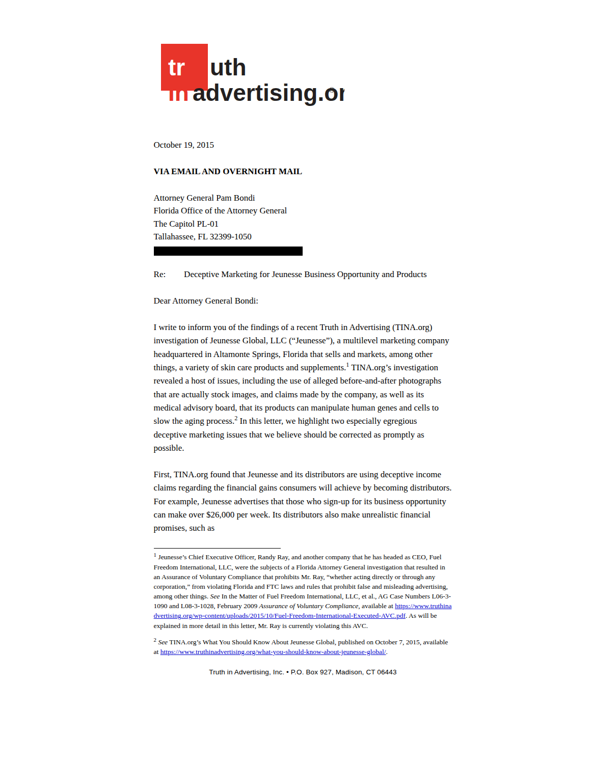tr uth In advertising.org ®
October 19, 2015
VIA EMAIL AND OVERNIGHT MAIL
Attorney General Pam Bondi
Florida Office of the Attorney General
The Capitol PL-01
Tallahassee, FL 32399-1050
Re: Deceptive Marketing for Jeunesse Business Opportunity and Products
Dear Attorney General Bondi:
I write to inform you of the findings of a recent Truth in Advertising (TINA.org) investigation of Jeunesse Global, LLC (“Jeunesse”), a multilevel marketing company headquartered in Altamonte Springs, Florida that sells and markets, among other things, a variety of skin care products and supplements.1 TINA.org’s investigation revealed a host of issues, including the use of alleged before-and-after photographs that are actually stock images, and claims made by the company, as well as its medical advisory board, that its products can manipulate human genes and cells to slow the aging process.2 In this letter, we highlight two especially egregious deceptive marketing issues that we believe should be corrected as promptly as possible.
First, TINA.org found that Jeunesse and its distributors are using deceptive income claims regarding the financial gains consumers will achieve by becoming distributors. For example, Jeunesse advertises that those who sign-up for its business opportunity can make over $26,000 per week. Its distributors also make unrealistic financial promises, such as
1 Jeunesse’s Chief Executive Officer, Randy Ray, and another company that he has headed as CEO, Fuel Freedom International, LLC, were the subjects of a Florida Attorney General investigation that resulted in an Assurance of Voluntary Compliance that prohibits Mr. Ray, “whether acting directly or through any corporation,” from violating Florida and FTC laws and rules that prohibit false and misleading advertising, among other things. See In the Matter of Fuel Freedom International, LLC, et al., AG Case Numbers L06-3-1090 and L08-3-1028, February 2009 Assurance of Voluntary Compliance, available at https://www.truthinadvertising.org/wp-content/uploads/2015/10/Fuel-Freedom-International-Executed-AVC.pdf. As will be explained in more detail in this letter, Mr. Ray is currently violating this AVC.
2 See TINA.org’s What You Should Know About Jeunesse Global, published on October 7, 2015, available at https://www.truthinadvertising.org/what-you-should-know-about-jeunesse-global/.
Truth in Advertising, Inc. • P.O. Box 927, Madison, CT 06443